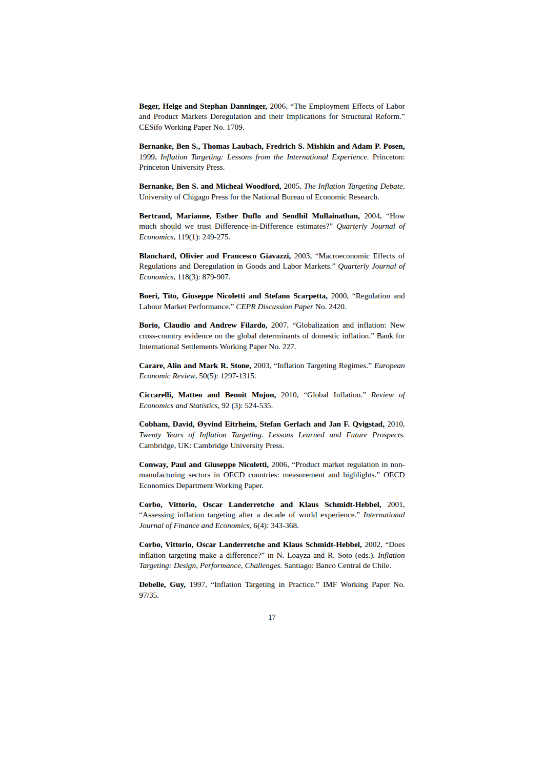Beger, Helge and Stephan Danninger, 2006, “The Employment Effects of Labor and Product Markets Deregulation and their Implications for Structural Reform.” CESifo Working Paper No. 1709.
Bernanke, Ben S., Thomas Laubach, Fredrich S. Mishkin and Adam P. Posen, 1999, Inflation Targeting: Lessons from the International Experience. Princeton: Princeton University Press.
Bernanke, Ben S. and Micheal Woodford, 2005, The Inflation Targeting Debate, University of Chigago Press for the National Bureau of Economic Research.
Bertrand, Marianne, Esther Duflo and Sendhil Mullainathan, 2004, “How much should we trust Difference-in-Difference estimates?” Quarterly Journal of Economics, 119(1): 249-275.
Blanchard, Olivier and Francesco Giavazzi, 2003, “Macroeconomic Effects of Regulations and Deregulation in Goods and Labor Markets.” Quarterly Journal of Economics, 118(3): 879-907.
Boeri, Tito, Giuseppe Nicoletti and Stefano Scarpetta, 2000, “Regulation and Labour Market Performance.” CEPR Discussion Paper No. 2420.
Borio, Claudio and Andrew Filardo, 2007, “Globalization and inflation: New cross-country evidence on the global determinants of domestic inflation.” Bank for International Settlements Working Paper No. 227.
Carare, Alin and Mark R. Stone, 2003, “Inflation Targeting Regimes.” European Economic Review, 50(5): 1297-1315.
Ciccarelli, Matteo and Benoit Mojon, 2010, “Global Inflation.” Review of Economics and Statistics, 92 (3): 524-535.
Cobham, David, Øyvind Eitrheim, Stefan Gerlach and Jan F. Qvigstad, 2010, Twenty Years of Inflation Targeting. Lessons Learned and Future Prospects. Cambridge, UK: Cambridge University Press.
Conway, Paul and Giuseppe Nicoletti, 2006, “Product market regulation in non-manufacturing sectors in OECD countries: measurement and highlights.” OECD Economics Department Working Paper.
Corbo, Vittorio, Oscar Landerretche and Klaus Schmidt-Hebbel, 2001, “Assessing inflation targeting after a decade of world experience.” International Journal of Finance and Economics, 6(4): 343-368.
Corbo, Vittorio, Oscar Landerretche and Klaus Schmidt-Hebbel, 2002, “Does inflation targeting make a difference?” in N. Loayza and R. Soto (eds.). Inflation Targeting: Design, Performance, Challenges. Santiago: Banco Central de Chile.
Debelle, Guy, 1997, “Inflation Targeting in Practice.” IMF Working Paper No. 97/35.
17